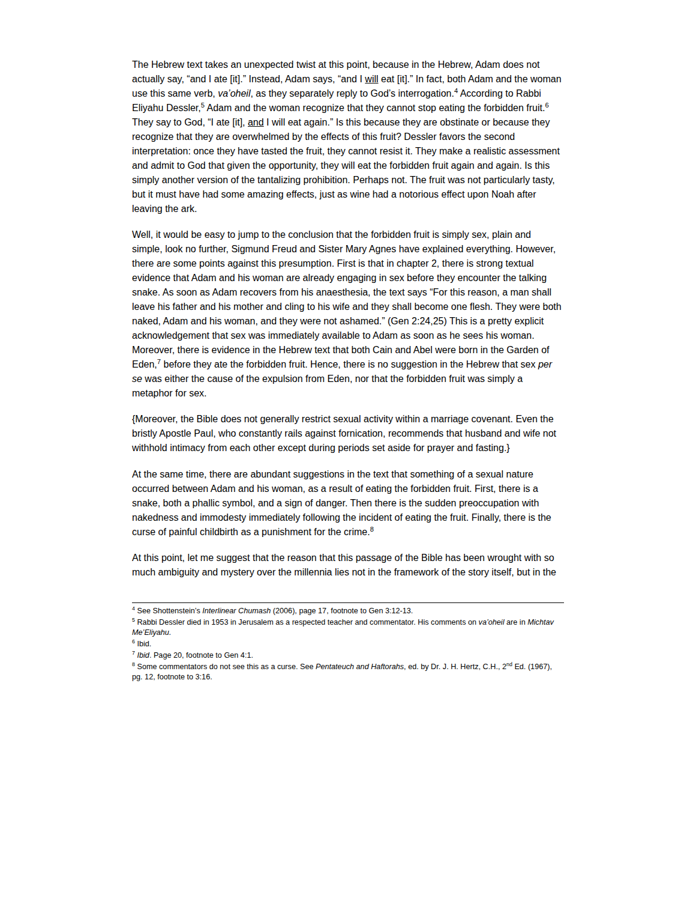The Hebrew text takes an unexpected twist at this point, because in the Hebrew, Adam does not actually say, “and I ate [it].” Instead, Adam says, “and I will eat [it].” In fact, both Adam and the woman use this same verb, va’oheil, as they separately reply to God’s interrogation.4 According to Rabbi Eliyahu Dessler,5 Adam and the woman recognize that they cannot stop eating the forbidden fruit.6 They say to God, “I ate [it], and I will eat again.” Is this because they are obstinate or because they recognize that they are overwhelmed by the effects of this fruit? Dessler favors the second interpretation: once they have tasted the fruit, they cannot resist it. They make a realistic assessment and admit to God that given the opportunity, they will eat the forbidden fruit again and again. Is this simply another version of the tantalizing prohibition. Perhaps not. The fruit was not particularly tasty, but it must have had some amazing effects, just as wine had a notorious effect upon Noah after leaving the ark.
Well, it would be easy to jump to the conclusion that the forbidden fruit is simply sex, plain and simple, look no further, Sigmund Freud and Sister Mary Agnes have explained everything. However, there are some points against this presumption. First is that in chapter 2, there is strong textual evidence that Adam and his woman are already engaging in sex before they encounter the talking snake. As soon as Adam recovers from his anaesthesia, the text says “For this reason, a man shall leave his father and his mother and cling to his wife and they shall become one flesh. They were both naked, Adam and his woman, and they were not ashamed.” (Gen 2:24,25) This is a pretty explicit acknowledgement that sex was immediately available to Adam as soon as he sees his woman. Moreover, there is evidence in the Hebrew text that both Cain and Abel were born in the Garden of Eden,7 before they ate the forbidden fruit. Hence, there is no suggestion in the Hebrew that sex per se was either the cause of the expulsion from Eden, nor that the forbidden fruit was simply a metaphor for sex.
{Moreover, the Bible does not generally restrict sexual activity within a marriage covenant. Even the bristly Apostle Paul, who constantly rails against fornication, recommends that husband and wife not withhold intimacy from each other except during periods set aside for prayer and fasting.}
At the same time, there are abundant suggestions in the text that something of a sexual nature occurred between Adam and his woman, as a result of eating the forbidden fruit. First, there is a snake, both a phallic symbol, and a sign of danger. Then there is the sudden preoccupation with nakedness and immodesty immediately following the incident of eating the fruit. Finally, there is the curse of painful childbirth as a punishment for the crime.8
At this point, let me suggest that the reason that this passage of the Bible has been wrought with so much ambiguity and mystery over the millennia lies not in the framework of the story itself, but in the
4 See Shottenstein’s Interlinear Chumash (2006), page 17, footnote to Gen 3:12-13.
5 Rabbi Dessler died in 1953 in Jerusalem as a respected teacher and commentator. His comments on va’oheil are in Michtav Me’Eliyahu.
6 Ibid.
7 Ibid. Page 20, footnote to Gen 4:1.
8 Some commentators do not see this as a curse. See Pentateuch and Haftorahs, ed. by Dr. J. H. Hertz, C.H., 2nd Ed. (1967), pg. 12, footnote to 3:16.